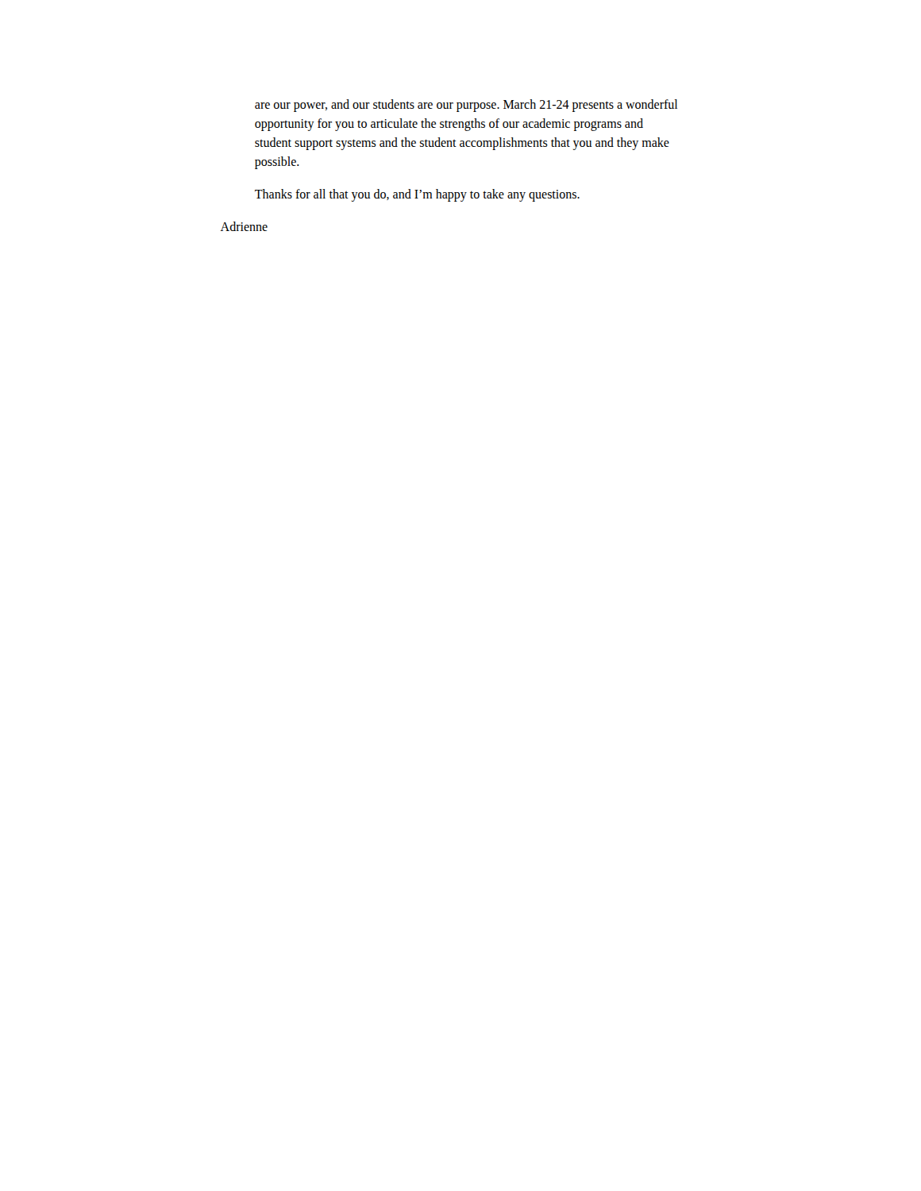are our power, and our students are our purpose. March 21-24 presents a wonderful opportunity for you to articulate the strengths of our academic programs and student support systems and the student accomplishments that you and they make possible.
Thanks for all that you do, and I’m happy to take any questions.
Adrienne